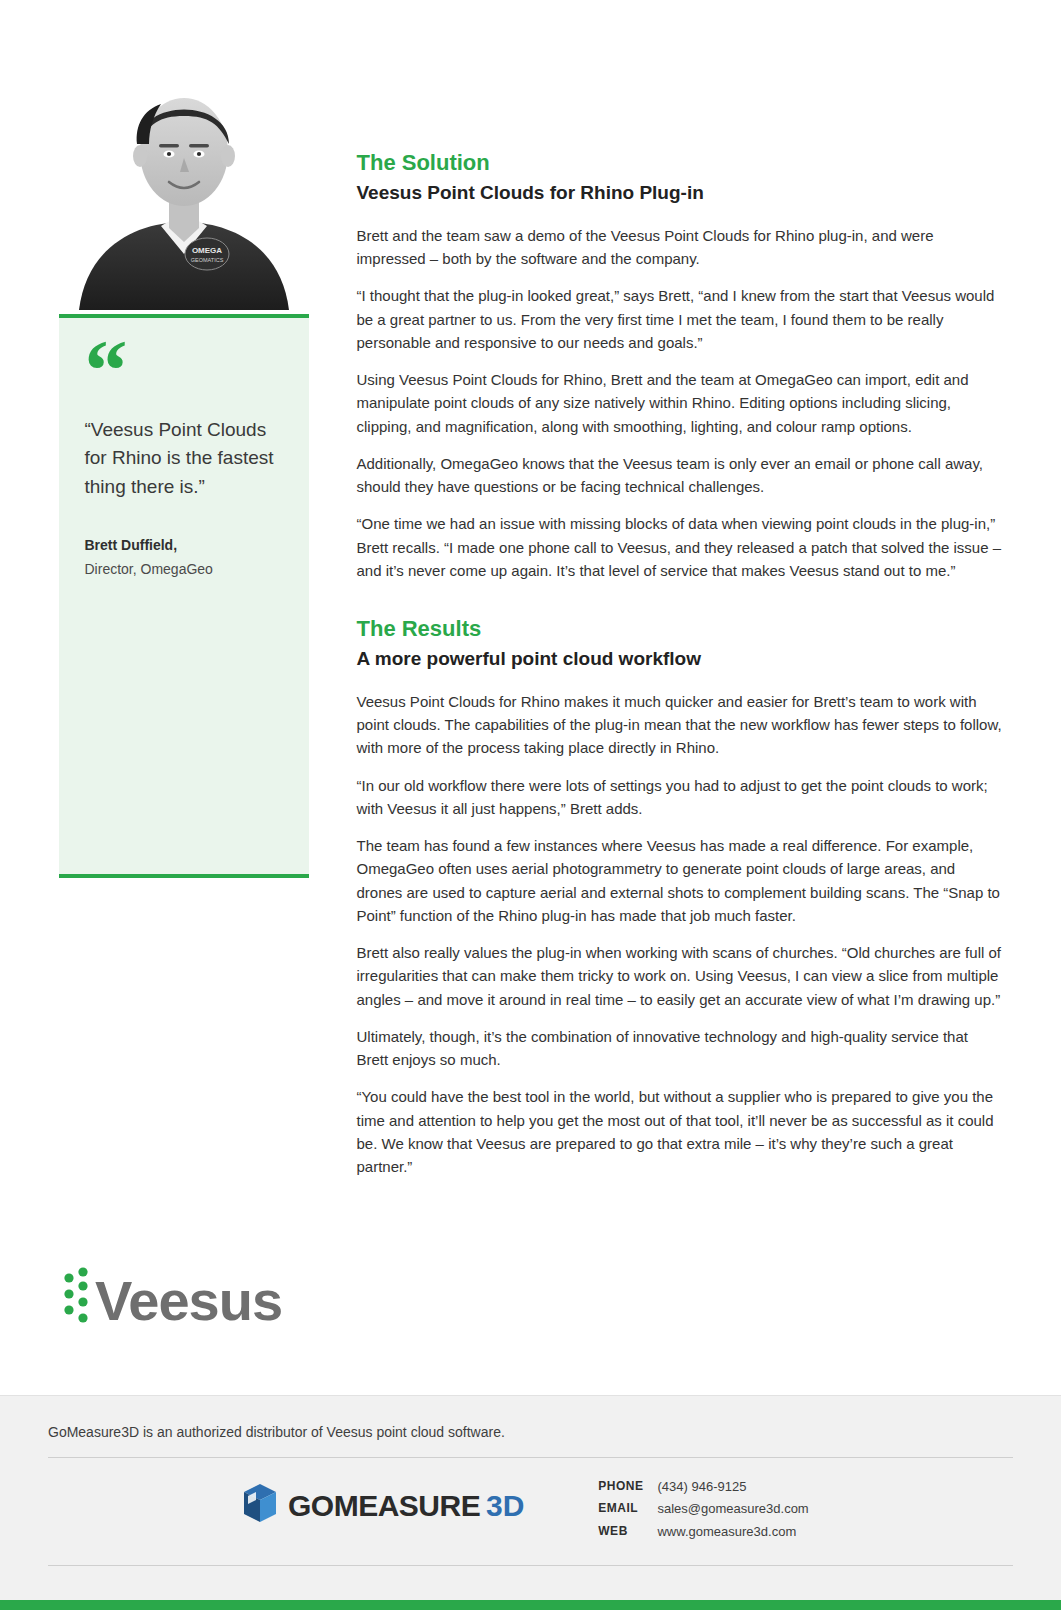OMEGA GEOMATICS
“
“Veesus Point Clouds for Rhino is the fastest thing there is.”
Brett Duffield,
Director, OmegaGeo
The Solution
Veesus Point Clouds for Rhino Plug-in
Brett and the team saw a demo of the Veesus Point Clouds for Rhino plug-in, and were impressed – both by the software and the company.
“I thought that the plug-in looked great,” says Brett, “and I knew from the start that Veesus would be a great partner to us. From the very first time I met the team, I found them to be really personable and responsive to our needs and goals.”
Using Veesus Point Clouds for Rhino, Brett and the team at OmegaGeo can import, edit and manipulate point clouds of any size natively within Rhino. Editing options including slicing, clipping, and magnification, along with smoothing, lighting, and colour ramp options.
Additionally, OmegaGeo knows that the Veesus team is only ever an email or phone call away, should they have questions or be facing technical challenges.
“One time we had an issue with missing blocks of data when viewing point clouds in the plug-in,” Brett recalls. “I made one phone call to Veesus, and they released a patch that solved the issue – and it’s never come up again. It’s that level of service that makes Veesus stand out to me.”
The Results
A more powerful point cloud workflow
Veesus Point Clouds for Rhino makes it much quicker and easier for Brett’s team to work with point clouds. The capabilities of the plug-in mean that the new workflow has fewer steps to follow, with more of the process taking place directly in Rhino.
“In our old workflow there were lots of settings you had to adjust to get the point clouds to work; with Veesus it all just happens,” Brett adds.
The team has found a few instances where Veesus has made a real difference. For example, OmegaGeo often uses aerial photogrammetry to generate point clouds of large areas, and drones are used to capture aerial and external shots to complement building scans. The “Snap to Point” function of the Rhino plug-in has made that job much faster.
Brett also really values the plug-in when working with scans of churches. “Old churches are full of irregularities that can make them tricky to work on. Using Veesus, I can view a slice from multiple angles – and move it around in real time – to easily get an accurate view of what I’m drawing up.”
Ultimately, though, it’s the combination of innovative technology and high-quality service that Brett enjoys so much.
“You could have the best tool in the world, but without a supplier who is prepared to give you the time and attention to help you get the most out of that tool, it’ll never be as successful as it could be. We know that Veesus are prepared to go that extra mile – it’s why they’re such a great partner.”
Veesus
GoMeasure3D is an authorized distributor of Veesus point cloud software.
GOMEASURE 3D
| Phone | (434) 946-9125 |
| Email | sales@gomeasure3d.com |
| Web | www.gomeasure3d.com |